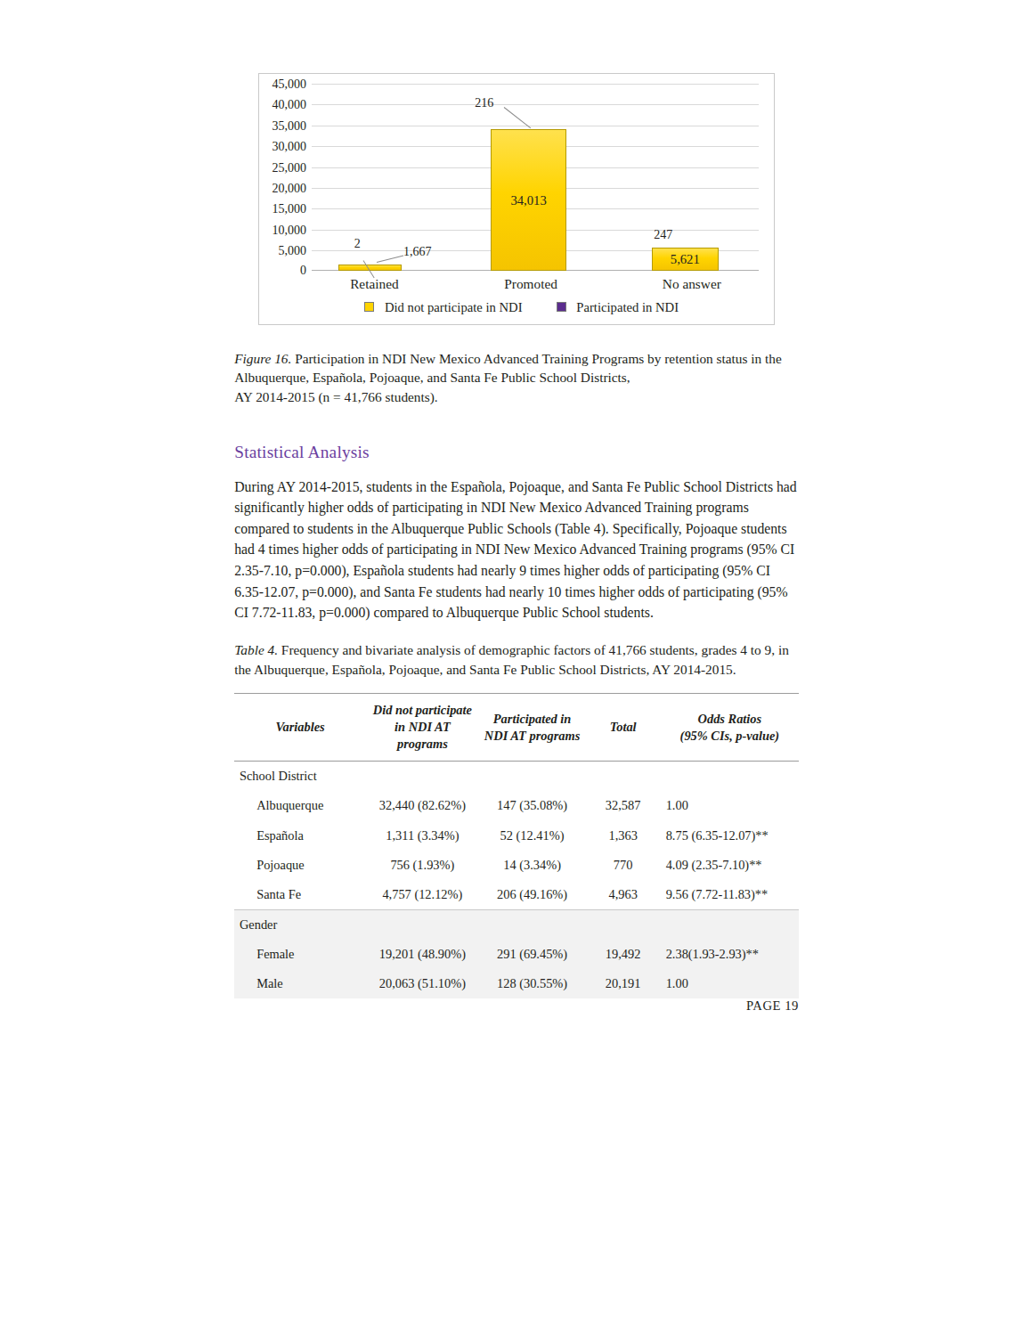45,000
40,000
35,000
30,000
25,000
20,000
15,000
10,000
5,000
0
1,667
2
34,013
216
5,621
247
Retained Promoted No answer
Did not participate in NDI Participated in NDI
Figure 16. Participation in NDI New Mexico Advanced Training Programs by retention status in the Albuquerque, Española, Pojoaque, and Santa Fe Public School Districts,
AY 2014-2015 (n = 41,766 students).
Statistical Analysis
During AY 2014-2015, students in the Española, Pojoaque, and Santa Fe Public School Districts had significantly higher odds of participating in NDI New Mexico Advanced Training programs compared to students in the Albuquerque Public Schools (Table 4). Specifically, Pojoaque students had 4 times higher odds of participating in NDI New Mexico Advanced Training programs (95% CI 2.35-7.10, p=0.000), Española students had nearly 9 times higher odds of participating (95% CI 6.35-12.07, p=0.000), and Santa Fe students had nearly 10 times higher odds of participating (95% CI 7.72-11.83, p=0.000) compared to Albuquerque Public School students.
Table 4. Frequency and bivariate analysis of demographic factors of 41,766 students, grades 4 to 9, in the Albuquerque, Española, Pojoaque, and Santa Fe Public School Districts, AY 2014-2015.
| Variables | Did not participate in NDI AT programs | Participated in NDI AT programs | Total | Odds Ratios (95% CIs, p-value) |
| --- | --- | --- | --- | --- |
| School District | | | | |
| Albuquerque | 32,440 (82.62%) | 147 (35.08%) | 32,587 | 1.00 |
| Española | 1,311 (3.34%) | 52 (12.41%) | 1,363 | 8.75 (6.35-12.07)** |
| Pojoaque | 756 (1.93%) | 14 (3.34%) | 770 | 4.09 (2.35-7.10)** |
| Santa Fe | 4,757 (12.12%) | 206 (49.16%) | 4,963 | 9.56 (7.72-11.83)** |
| Gender | | | | |
| Female | 19,201 (48.90%) | 291 (69.45%) | 19,492 | 2.38(1.93-2.93)** |
| Male | 20,063 (51.10%) | 128 (30.55%) | 20,191 | 1.00 |
PAGE 19